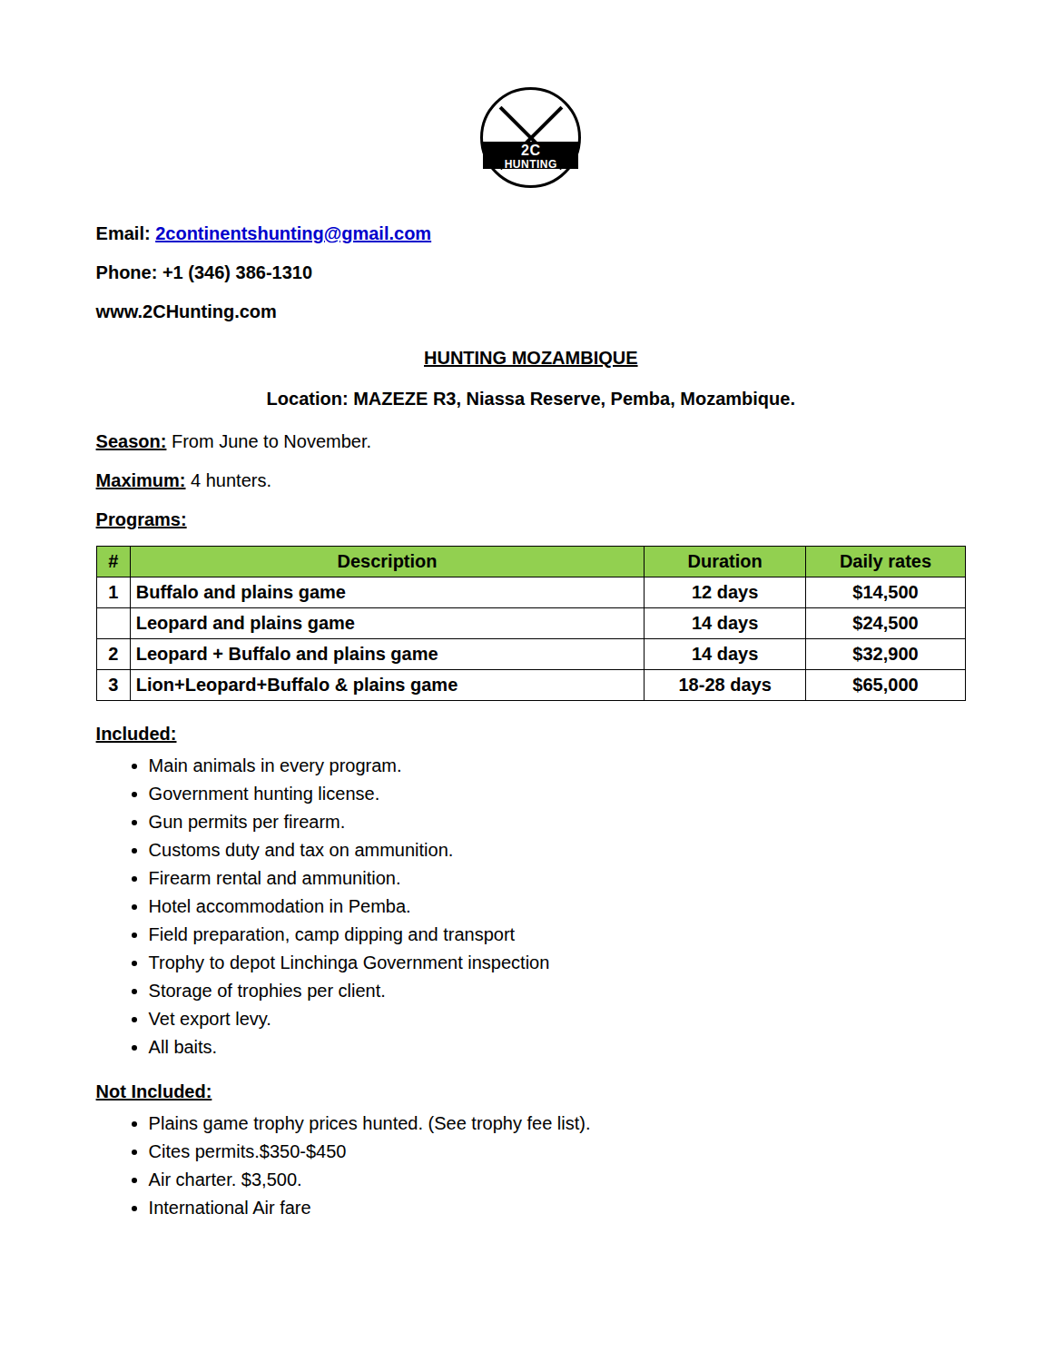2C HUNTING
Email: 2continentshunting@gmail.com
Phone: +1 (346) 386-1310
www.2CHunting.com
HUNTING MOZAMBIQUE
Location: MAZEZE R3, Niassa Reserve, Pemba, Mozambique.
Season: From June to November.
Maximum: 4 hunters.
Programs:
| # | Description | Duration | Daily rates |
| --- | --- | --- | --- |
| 1 | Buffalo and plains game | 12 days | $14,500 |
| | Leopard and plains game | 14 days | $24,500 |
| 2 | Leopard + Buffalo and plains game | 14 days | $32,900 |
| 3 | Lion+Leopard+Buffalo & plains game | 18-28 days | $65,000 |
Included:
Main animals in every program.
Government hunting license.
Gun permits per firearm.
Customs duty and tax on ammunition.
Firearm rental and ammunition.
Hotel accommodation in Pemba.
Field preparation, camp dipping and transport
Trophy to depot Linchinga Government inspection
Storage of trophies per client.
Vet export levy.
All baits.
Not Included:
Plains game trophy prices hunted. (See trophy fee list).
Cites permits.$350-$450
Air charter. $3,500.
International Air fare